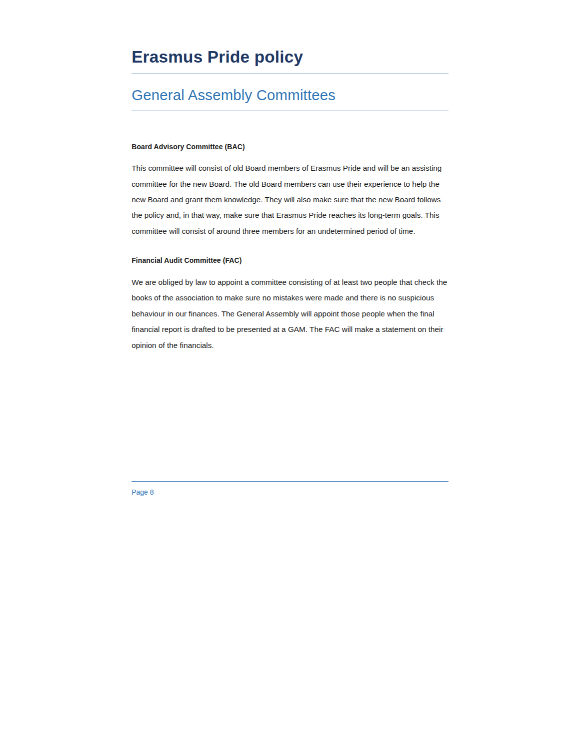Erasmus Pride policy
General Assembly Committees
Board Advisory Committee (BAC)
This committee will consist of old Board members of Erasmus Pride and will be an assisting committee for the new Board. The old Board members can use their experience to help the new Board and grant them knowledge. They will also make sure that the new Board follows the policy and, in that way, make sure that Erasmus Pride reaches its long-term goals. This committee will consist of around three members for an undetermined period of time.
Financial Audit Committee (FAC)
We are obliged by law to appoint a committee consisting of at least two people that check the books of the association to make sure no mistakes were made and there is no suspicious behaviour in our finances. The General Assembly will appoint those people when the final financial report is drafted to be presented at a GAM. The FAC will make a statement on their opinion of the financials.
Page 8